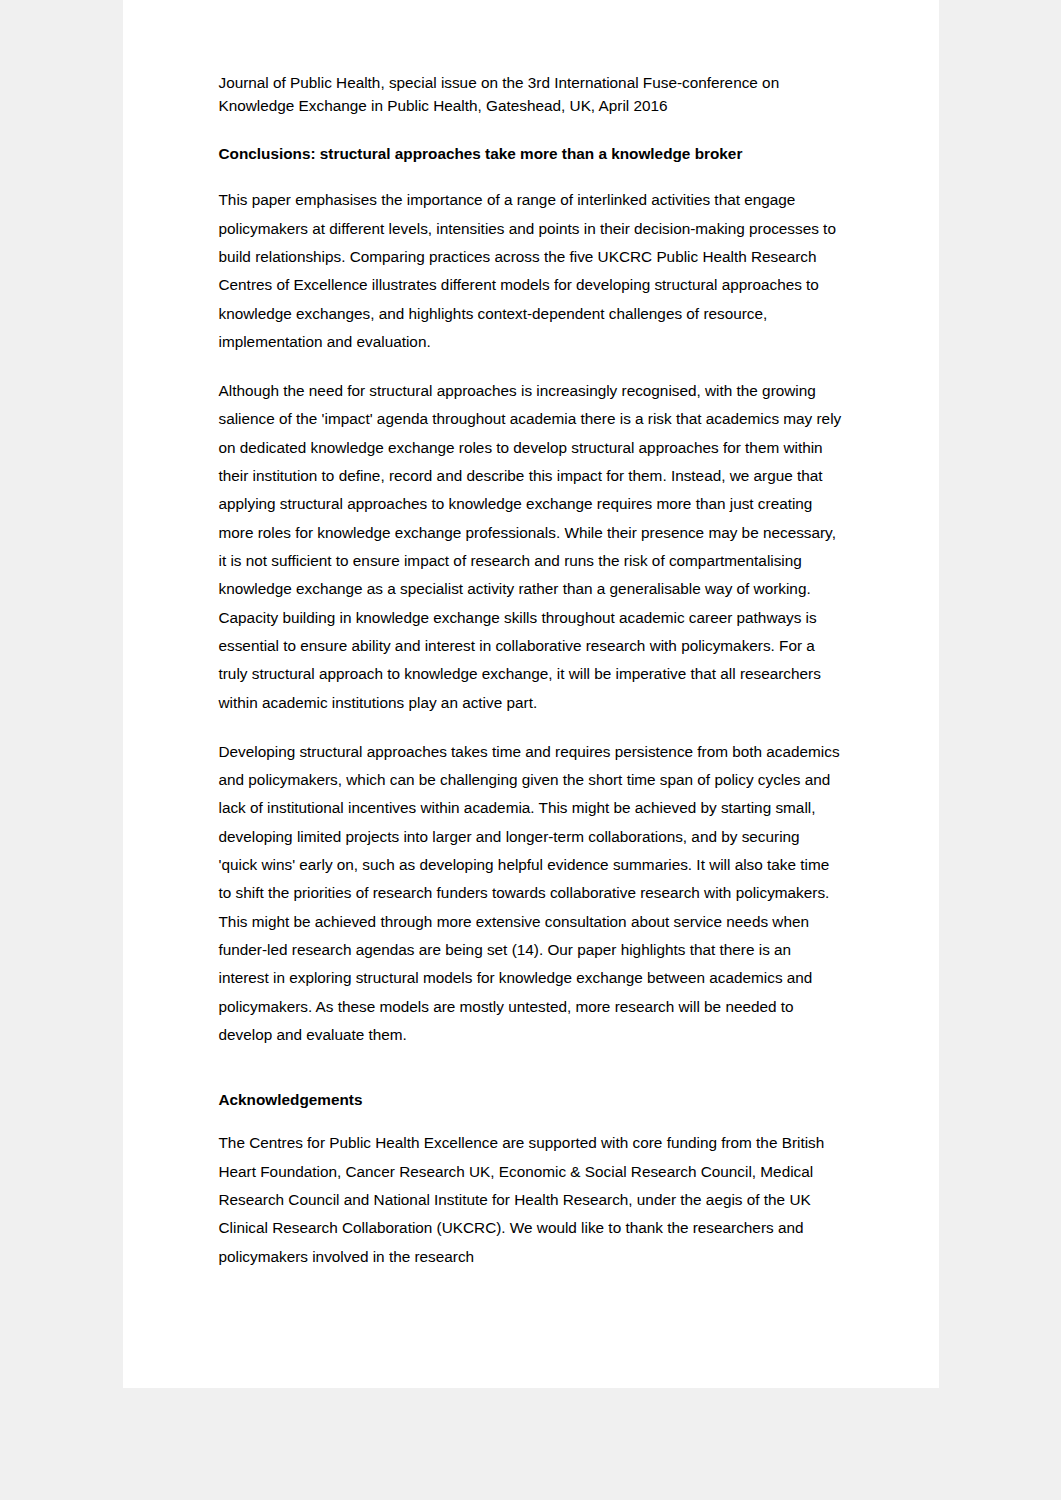Journal of Public Health, special issue on the 3rd International Fuse-conference on Knowledge Exchange in Public Health, Gateshead, UK, April 2016
Conclusions: structural approaches take more than a knowledge broker
This paper emphasises the importance of a range of interlinked activities that engage policymakers at different levels, intensities and points in their decision-making processes to build relationships. Comparing practices across the five UKCRC Public Health Research Centres of Excellence illustrates different models for developing structural approaches to knowledge exchanges, and highlights context-dependent challenges of resource, implementation and evaluation.
Although the need for structural approaches is increasingly recognised, with the growing salience of the 'impact' agenda throughout academia there is a risk that academics may rely on dedicated knowledge exchange roles to develop structural approaches for them within their institution to define, record and describe this impact for them. Instead, we argue that applying structural approaches to knowledge exchange requires more than just creating more roles for knowledge exchange professionals. While their presence may be necessary, it is not sufficient to ensure impact of research and runs the risk of compartmentalising knowledge exchange as a specialist activity rather than a generalisable way of working. Capacity building in knowledge exchange skills throughout academic career pathways is essential to ensure ability and interest in collaborative research with policymakers. For a truly structural approach to knowledge exchange, it will be imperative that all researchers within academic institutions play an active part.
Developing structural approaches takes time and requires persistence from both academics and policymakers, which can be challenging given the short time span of policy cycles and lack of institutional incentives within academia. This might be achieved by starting small, developing limited projects into larger and longer-term collaborations, and by securing 'quick wins' early on, such as developing helpful evidence summaries. It will also take time to shift the priorities of research funders towards collaborative research with policymakers. This might be achieved through more extensive consultation about service needs when funder-led research agendas are being set (14). Our paper highlights that there is an interest in exploring structural models for knowledge exchange between academics and policymakers. As these models are mostly untested, more research will be needed to develop and evaluate them.
Acknowledgements
The Centres for Public Health Excellence are supported with core funding from the British Heart Foundation, Cancer Research UK, Economic & Social Research Council, Medical Research Council and National Institute for Health Research, under the aegis of the UK Clinical Research Collaboration (UKCRC). We would like to thank the researchers and policymakers involved in the research